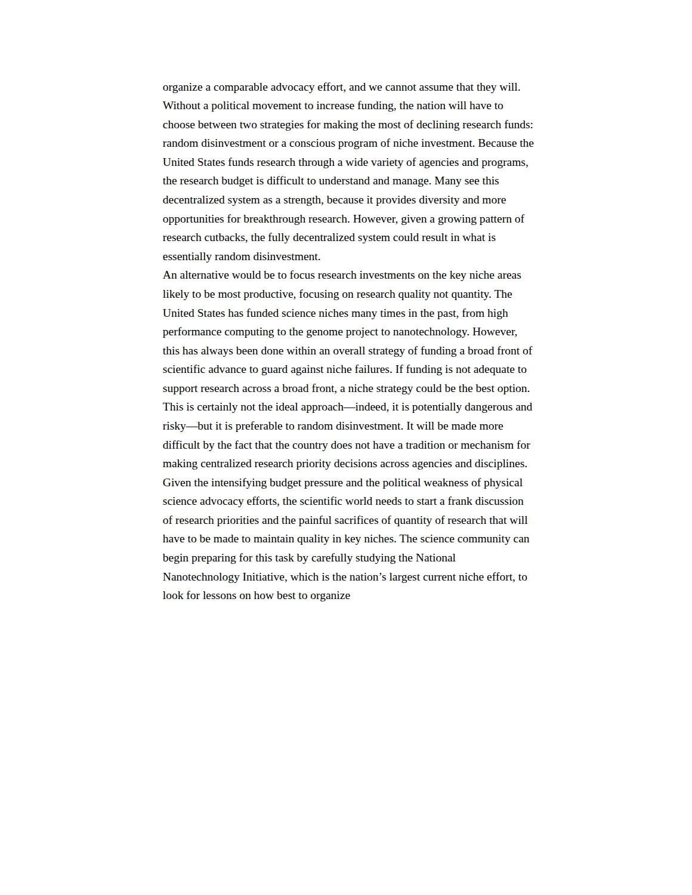organize a comparable advocacy effort, and we cannot assume that they will.
Without a political movement to increase funding, the nation will have to choose between two strategies for making the most of declining research funds: random disinvestment or a conscious program of niche investment. Because the United States funds research through a wide variety of agencies and programs, the research budget is difficult to understand and manage. Many see this decentralized system as a strength, because it provides diversity and more opportunities for breakthrough research. However, given a growing pattern of research cutbacks, the fully decentralized system could result in what is essentially random disinvestment.
An alternative would be to focus research investments on the key niche areas likely to be most productive, focusing on research quality not quantity. The United States has funded science niches many times in the past, from high performance computing to the genome project to nanotechnology. However, this has always been done within an overall strategy of funding a broad front of scientific advance to guard against niche failures. If funding is not adequate to support research across a broad front, a niche strategy could be the best option. This is certainly not the ideal approach—indeed, it is potentially dangerous and risky—but it is preferable to random disinvestment. It will be made more difficult by the fact that the country does not have a tradition or mechanism for making centralized research priority decisions across agencies and disciplines.
Given the intensifying budget pressure and the political weakness of physical science advocacy efforts, the scientific world needs to start a frank discussion of research priorities and the painful sacrifices of quantity of research that will have to be made to maintain quality in key niches. The science community can begin preparing for this task by carefully studying the National Nanotechnology Initiative, which is the nation’s largest current niche effort, to look for lessons on how best to organize